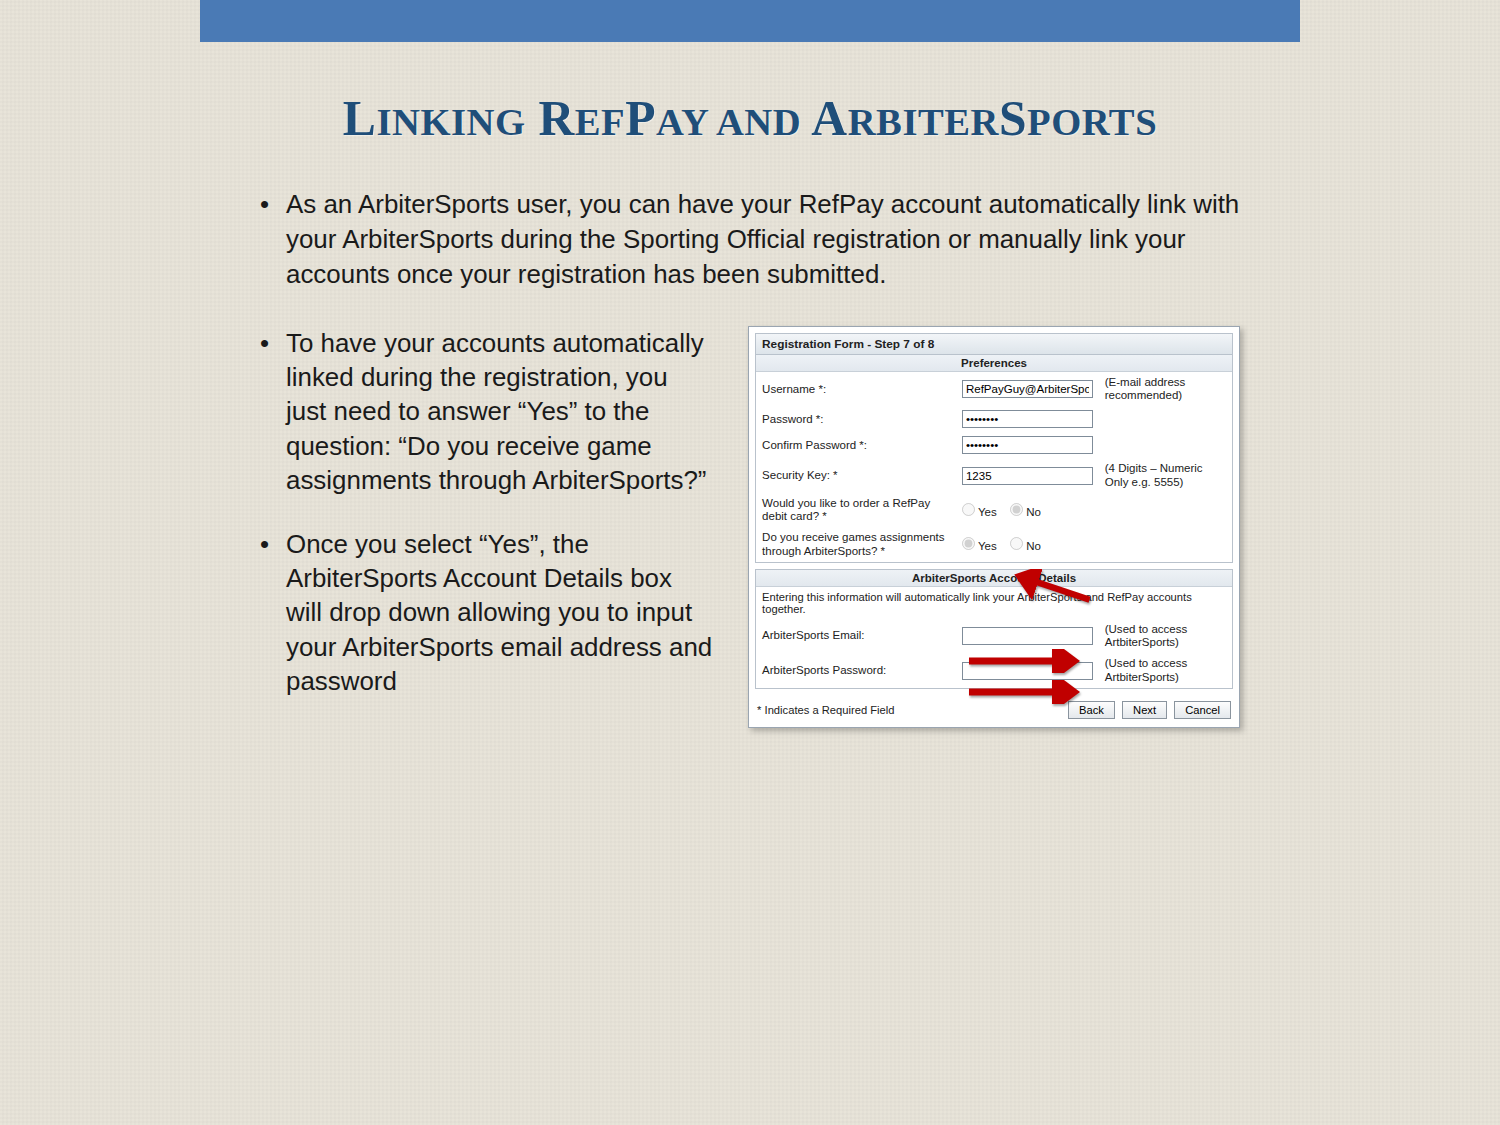LINKING REFPAY AND ARBITERSPORTS
As an ArbiterSports user, you can have your RefPay account automatically link with your ArbiterSports during the Sporting Official registration or manually link your accounts once your registration has been submitted.
To have your accounts automatically linked during the registration, you just need to answer “Yes” to the question: “Do you receive game assignments through ArbiterSports?”
Once you select “Yes”, the ArbiterSports Account Details box will drop down allowing you to input your ArbiterSports email address and password
Registration Form - Step 7 of 8
Preferences
| Username *: | | (E-mail address recommended) |
| Password *: | | |
| Confirm Password *: | | |
| Security Key: * | | (4 Digits – Numeric Only e.g. 5555) |
| Would you like to order a RefPay debit card? * | Yes No | |
| Do you receive games assignments through ArbiterSports? * | Yes No | |
ArbiterSports Account Details
Entering this information will automatically link your ArbiterSports and RefPay accounts together.
| ArbiterSports Email: | | (Used to access ArtbiterSports) |
| ArbiterSports Password: | | (Used to access ArtbiterSports) |
* Indicates a Required Field Back Next Cancel